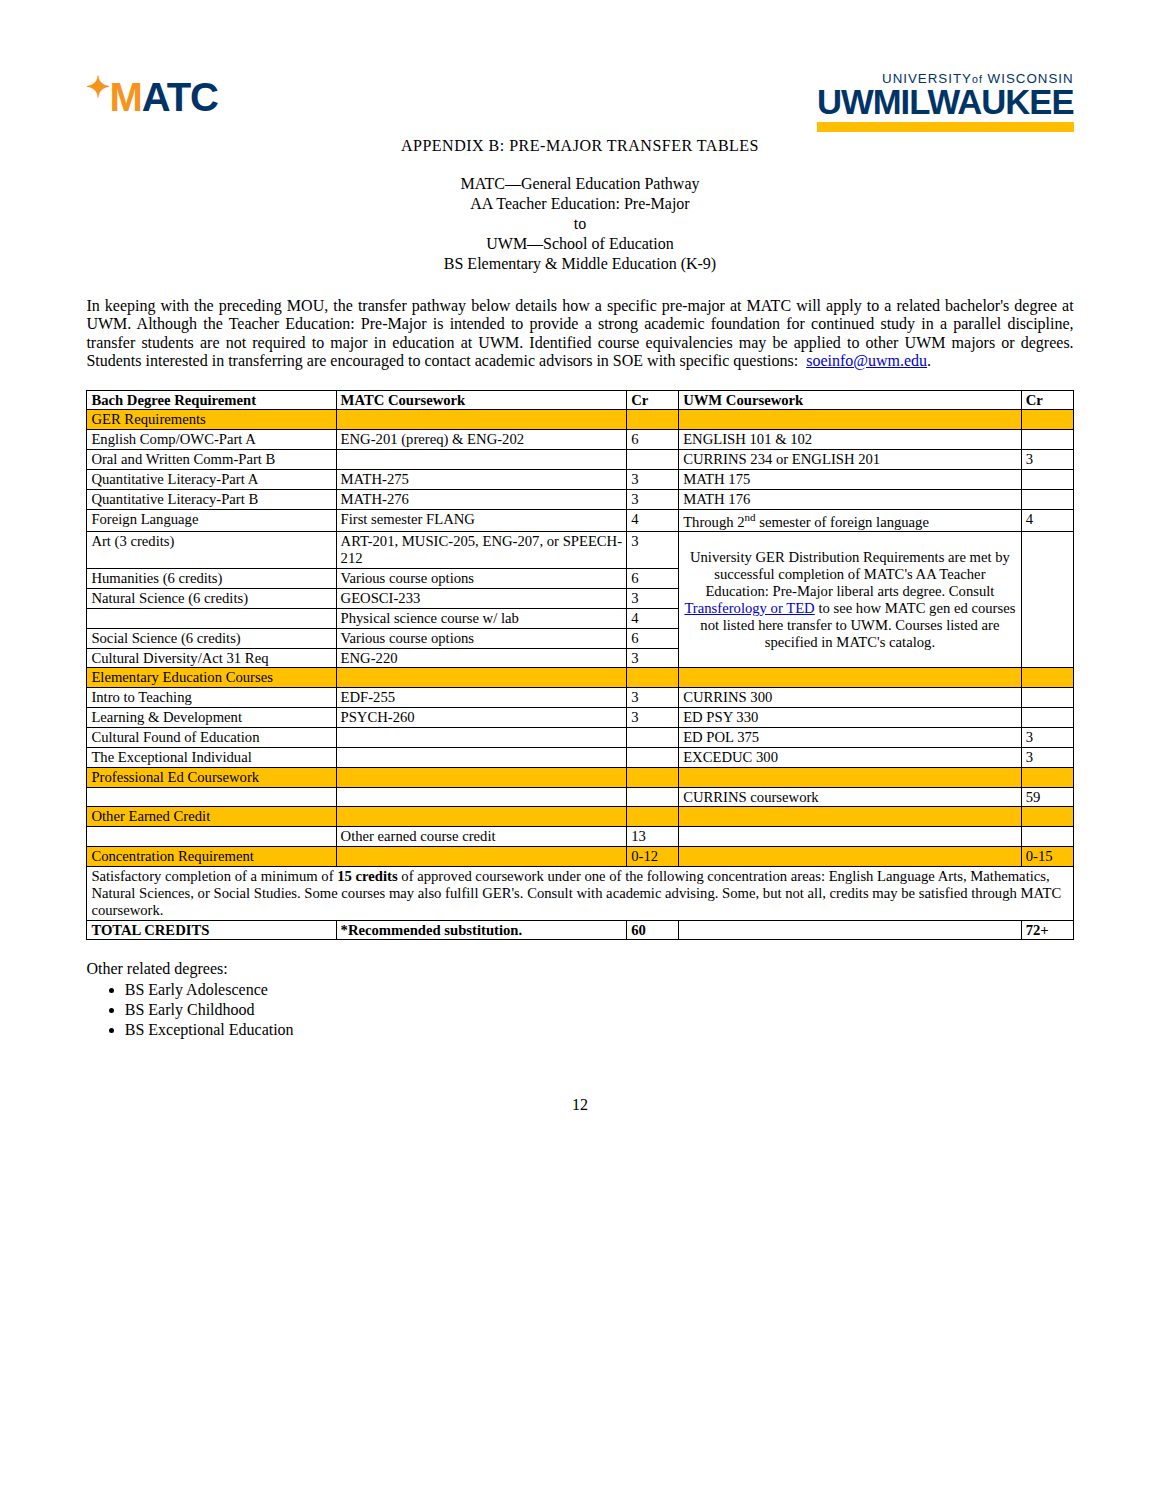✦MATC
UNIVERSITYof WISCONSIN
UW MILWAUKEE
APPENDIX B: PRE-MAJOR TRANSFER TABLES
MATC—General Education Pathway
AA Teacher Education: Pre-Major
to
UWM—School of Education
BS Elementary & Middle Education (K-9)
In keeping with the preceding MOU, the transfer pathway below details how a specific pre-major at MATC will apply to a related bachelor's degree at UWM. Although the Teacher Education: Pre-Major is intended to provide a strong academic foundation for continued study in a parallel discipline, transfer students are not required to major in education at UWM. Identified course equivalencies may be applied to other UWM majors or degrees. Students interested in transferring are encouraged to contact academic advisors in SOE with specific questions: soeinfo@uwm.edu.
| Bach Degree Requirement | MATC Coursework | Cr | UWM Coursework | Cr |
| --- | --- | --- | --- | --- |
| GER Requirements | | | | |
| English Comp/OWC-Part A | ENG-201 (prereq) & ENG-202 | 6 | ENGLISH 101 & 102 | |
| Oral and Written Comm-Part B | | | CURRINS 234 or ENGLISH 201 | 3 |
| Quantitative Literacy-Part A | MATH-275 | 3 | MATH 175 | |
| Quantitative Literacy-Part B | MATH-276 | 3 | MATH 176 | |
| Foreign Language | First semester FLANG | 4 | Through 2 nd semester of foreign language | 4 |
| Art (3 credits) | ART-201, MUSIC-205, ENG-207, or SPEECH-212 | 3 | University GER Distribution Requirements are met by successful completion of MATC's AA Teacher Education: Pre-Major liberal arts degree. Consult Transferology or TED to see how MATC gen ed courses not listed here transfer to UWM. Courses listed are specified in MATC's catalog. | |
| Humanities (6 credits) | Various course options | 6 |
| Natural Science (6 credits) | GEOSCI-233 | 3 |
| | Physical science course w/ lab | 4 |
| Social Science (6 credits) | Various course options | 6 |
| Cultural Diversity/Act 31 Req | ENG-220 | 3 |
| Elementary Education Courses | | | | |
| Intro to Teaching | EDF-255 | 3 | CURRINS 300 | |
| Learning & Development | PSYCH-260 | 3 | ED PSY 330 | |
| Cultural Found of Education | | | ED POL 375 | 3 |
| The Exceptional Individual | | | EXCEDUC 300 | 3 |
| Professional Ed Coursework | | | | |
| | | | CURRINS coursework | 59 |
| Other Earned Credit | | | | |
| | Other earned course credit | 13 | | |
| Concentration Requirement | | 0-12 | | 0-15 |
| Satisfactory completion of a minimum of 15 credits of approved coursework under one of the following concentration areas: English Language Arts, Mathematics, Natural Sciences, or Social Studies. Some courses may also fulfill GER's. Consult with academic advising. Some, but not all, credits may be satisfied through MATC coursework. |
| TOTAL CREDITS | *Recommended substitution. | 60 | | 72+ |
Other related degrees:
BS Early Adolescence
BS Early Childhood
BS Exceptional Education
12